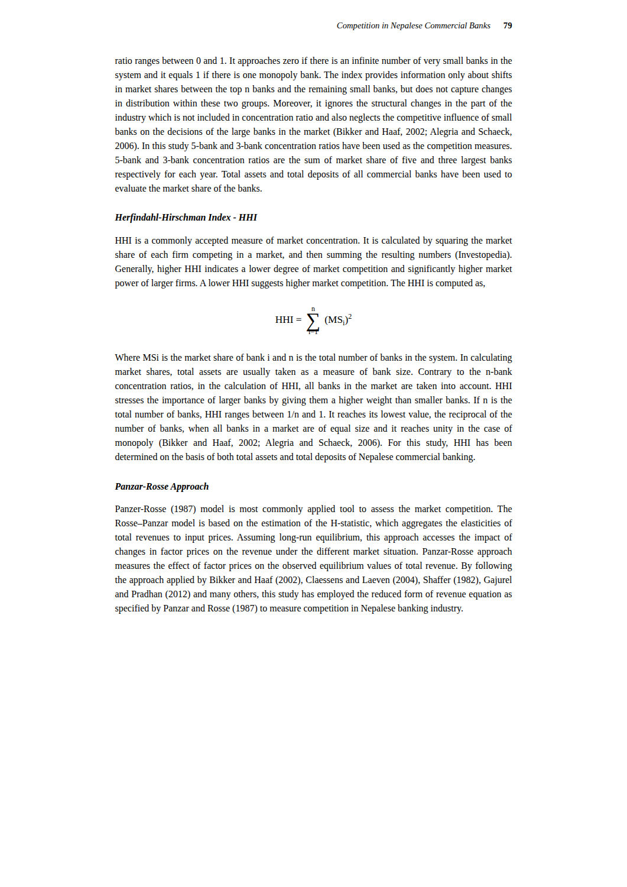Competition in Nepalese Commercial Banks 79
ratio ranges between 0 and 1. It approaches zero if there is an infinite number of very small banks in the system and it equals 1 if there is one monopoly bank. The index provides information only about shifts in market shares between the top n banks and the remaining small banks, but does not capture changes in distribution within these two groups. Moreover, it ignores the structural changes in the part of the industry which is not included in concentration ratio and also neglects the competitive influence of small banks on the decisions of the large banks in the market (Bikker and Haaf, 2002; Alegria and Schaeck, 2006). In this study 5-bank and 3-bank concentration ratios have been used as the competition measures. 5-bank and 3-bank concentration ratios are the sum of market share of five and three largest banks respectively for each year. Total assets and total deposits of all commercial banks have been used to evaluate the market share of the banks.
Herfindahl-Hirschman Index - HHI
HHI is a commonly accepted measure of market concentration. It is calculated by squaring the market share of each firm competing in a market, and then summing the resulting numbers (Investopedia). Generally, higher HHI indicates a lower degree of market competition and significantly higher market power of larger firms. A lower HHI suggests higher market competition. The HHI is computed as,
HHI = n ∑ i=1 (MSi)2
Where MSi is the market share of bank i and n is the total number of banks in the system. In calculating market shares, total assets are usually taken as a measure of bank size. Contrary to the n-bank concentration ratios, in the calculation of HHI, all banks in the market are taken into account. HHI stresses the importance of larger banks by giving them a higher weight than smaller banks. If n is the total number of banks, HHI ranges between 1/n and 1. It reaches its lowest value, the reciprocal of the number of banks, when all banks in a market are of equal size and it reaches unity in the case of monopoly (Bikker and Haaf, 2002; Alegria and Schaeck, 2006). For this study, HHI has been determined on the basis of both total assets and total deposits of Nepalese commercial banking.
Panzar-Rosse Approach
Panzer-Rosse (1987) model is most commonly applied tool to assess the market competition. The Rosse–Panzar model is based on the estimation of the H-statistic, which aggregates the elasticities of total revenues to input prices. Assuming long-run equilibrium, this approach accesses the impact of changes in factor prices on the revenue under the different market situation. Panzar-Rosse approach measures the effect of factor prices on the observed equilibrium values of total revenue. By following the approach applied by Bikker and Haaf (2002), Claessens and Laeven (2004), Shaffer (1982), Gajurel and Pradhan (2012) and many others, this study has employed the reduced form of revenue equation as specified by Panzar and Rosse (1987) to measure competition in Nepalese banking industry.